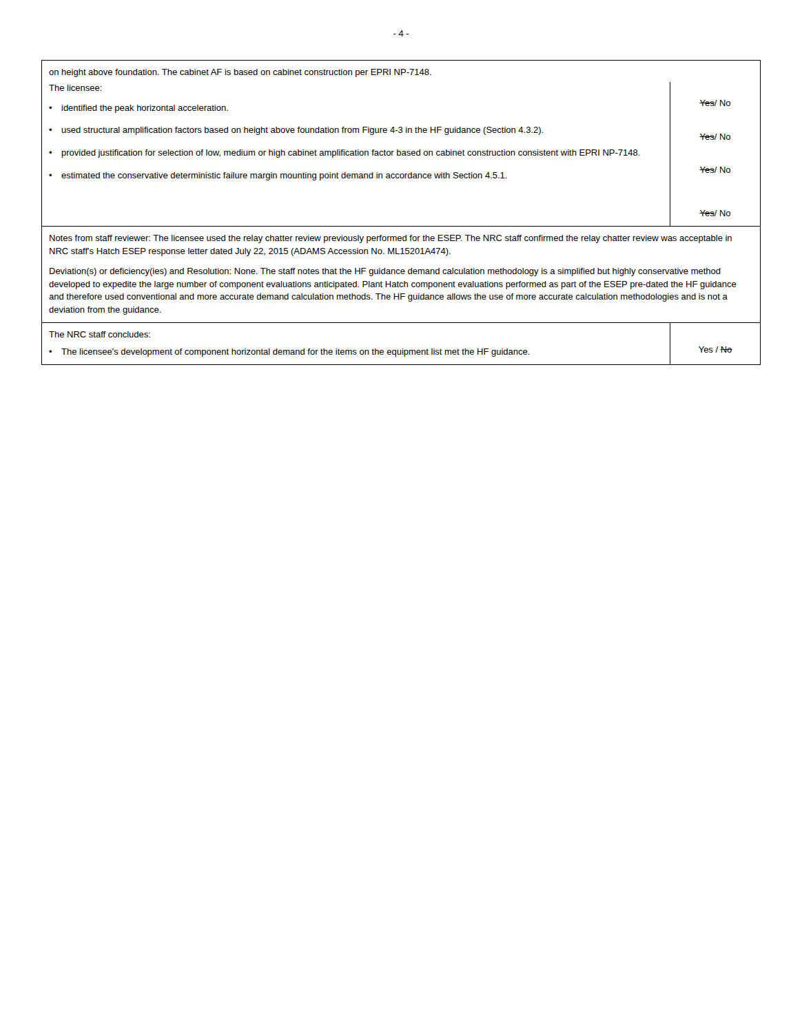- 4 -
| on height above foundation. The cabinet AF is based on cabinet construction per EPRI NP-7148. |
| The licensee: • identified the peak horizontal acceleration. • used structural amplification factors based on height above foundation from Figure 4-3 in the HF guidance (Section 4.3.2). • provided justification for selection of low, medium or high cabinet amplification factor based on cabinet construction consistent with EPRI NP-7148. • estimated the conservative deterministic failure margin mounting point demand in accordance with Section 4.5.1. | Yes / No Yes / No Yes / No Yes / No |
| Notes from staff reviewer: The licensee used the relay chatter review previously performed for the ESEP. The NRC staff confirmed the relay chatter review was acceptable in NRC staff's Hatch ESEP response letter dated July 22, 2015 (ADAMS Accession No. ML15201A474). Deviation(s) or deficiency(ies) and Resolution: None. The staff notes that the HF guidance demand calculation methodology is a simplified but highly conservative method developed to expedite the large number of component evaluations anticipated. Plant Hatch component evaluations performed as part of the ESEP pre-dated the HF guidance and therefore used conventional and more accurate demand calculation methods. The HF guidance allows the use of more accurate calculation methodologies and is not a deviation from the guidance. |
| The NRC staff concludes: • The licensee's development of component horizontal demand for the items on the equipment list met the HF guidance. | Yes / No |